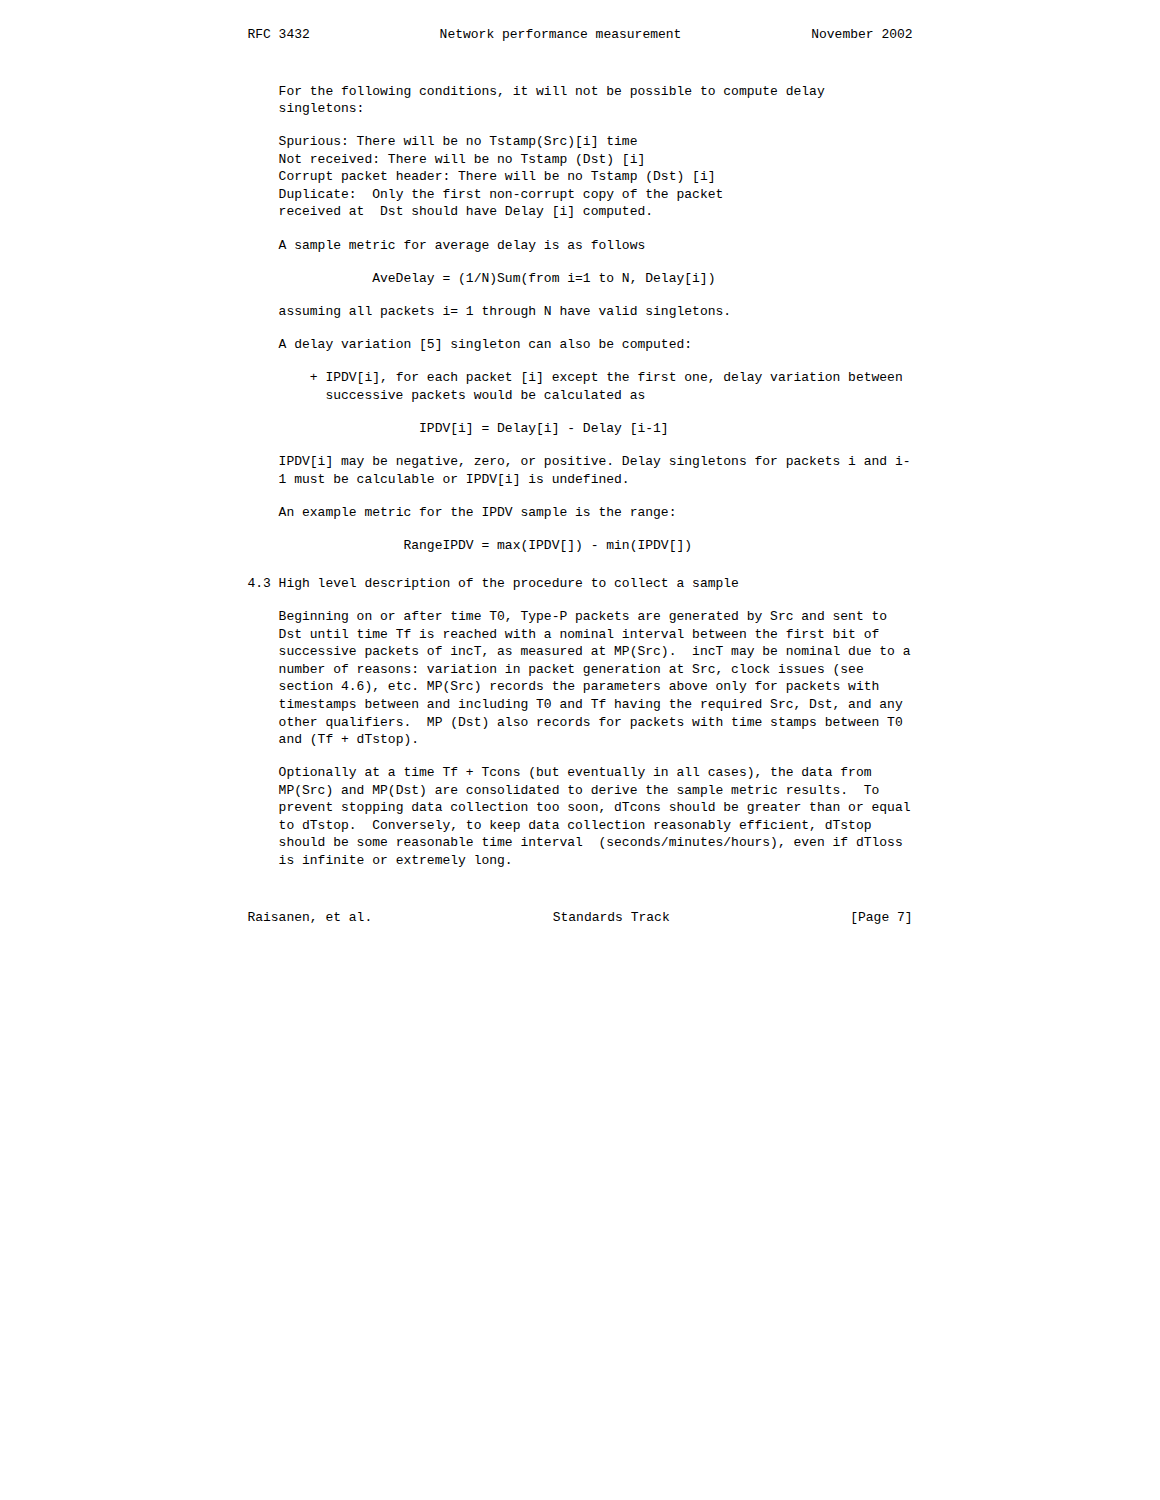RFC 3432 Network performance measurement November 2002
For the following conditions, it will not be possible to compute delay singletons:
Spurious: There will be no Tstamp(Src)[i] time
Not received: There will be no Tstamp (Dst) [i]
Corrupt packet header: There will be no Tstamp (Dst) [i]
Duplicate:  Only the first non-corrupt copy of the packet
received at  Dst should have Delay [i] computed.
A sample metric for average delay is as follows
AveDelay = (1/N)Sum(from i=1 to N, Delay[i])
assuming all packets i= 1 through N have valid singletons.
A delay variation [5] singleton can also be computed:
+ IPDV[i], for each packet [i] except the first one, delay variation between successive packets would be calculated as
IPDV[i] = Delay[i] - Delay [i-1]
IPDV[i] may be negative, zero, or positive. Delay singletons for packets i and i-1 must be calculable or IPDV[i] is undefined.
An example metric for the IPDV sample is the range:
RangeIPDV = max(IPDV[]) - min(IPDV[])
4.3 High level description of the procedure to collect a sample
Beginning on or after time T0, Type-P packets are generated by Src and sent to Dst until time Tf is reached with a nominal interval between the first bit of successive packets of incT, as measured at MP(Src). incT may be nominal due to a number of reasons: variation in packet generation at Src, clock issues (see section 4.6), etc. MP(Src) records the parameters above only for packets with timestamps between and including T0 and Tf having the required Src, Dst, and any other qualifiers. MP (Dst) also records for packets with time stamps between T0 and (Tf + dTstop).
Optionally at a time Tf + Tcons (but eventually in all cases), the data from MP(Src) and MP(Dst) are consolidated to derive the sample metric results. To prevent stopping data collection too soon, dTcons should be greater than or equal to dTstop. Conversely, to keep data collection reasonably efficient, dTstop should be some reasonable time interval (seconds/minutes/hours), even if dTloss is infinite or extremely long.
Raisanen, et al. Standards Track [Page 7]